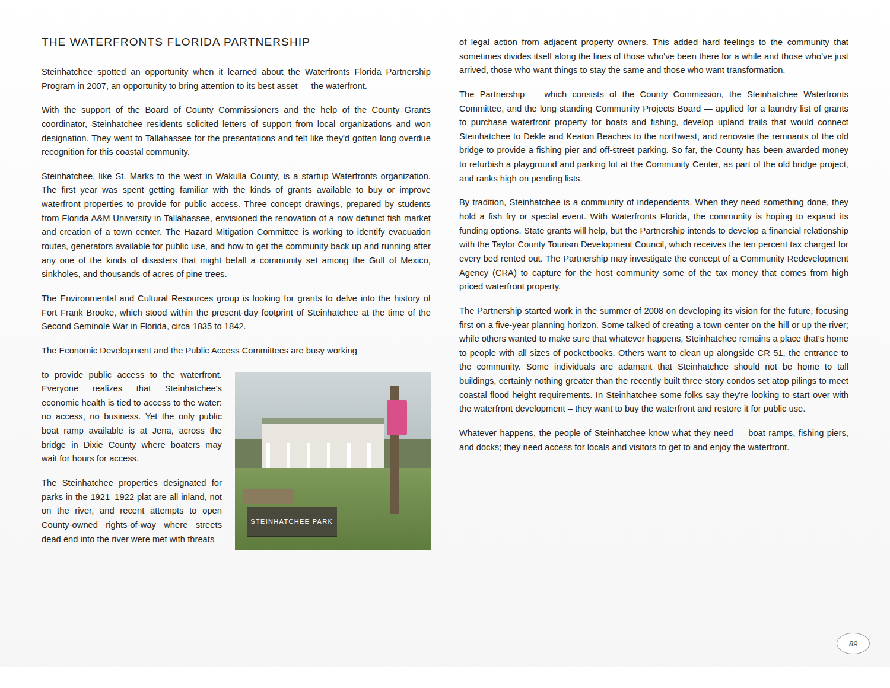The Waterfronts Florida Partnership
Steinhatchee spotted an opportunity when it learned about the Waterfronts Florida Partnership Program in 2007, an opportunity to bring attention to its best asset — the waterfront.
With the support of the Board of County Commissioners and the help of the County Grants coordinator, Steinhatchee residents solicited letters of support from local organizations and won designation. They went to Tallahassee for the presentations and felt like they'd gotten long overdue recognition for this coastal community.
Steinhatchee, like St. Marks to the west in Wakulla County, is a startup Waterfronts organization. The first year was spent getting familiar with the kinds of grants available to buy or improve waterfront properties to provide for public access. Three concept drawings, prepared by students from Florida A&M University in Tallahassee, envisioned the renovation of a now defunct fish market and creation of a town center. The Hazard Mitigation Committee is working to identify evacuation routes, generators available for public use, and how to get the community back up and running after any one of the kinds of disasters that might befall a community set among the Gulf of Mexico, sinkholes, and thousands of acres of pine trees.
The Environmental and Cultural Resources group is looking for grants to delve into the history of Fort Frank Brooke, which stood within the present-day footprint of Steinhatchee at the time of the Second Seminole War in Florida, circa 1835 to 1842.
The Economic Development and the Public Access Committees are busy working
Steinhatchee Park
to provide public access to the waterfront. Everyone realizes that Steinhatchee's economic health is tied to access to the water: no access, no business. Yet the only public boat ramp available is at Jena, across the bridge in Dixie County where boaters may wait for hours for access.
The Steinhatchee properties designated for parks in the 1921–1922 plat are all inland, not on the river, and recent attempts to open County-owned rights-of-way where streets dead end into the river were met with threats
of legal action from adjacent property owners. This added hard feelings to the community that sometimes divides itself along the lines of those who've been there for a while and those who've just arrived, those who want things to stay the same and those who want transformation.
The Partnership — which consists of the County Commission, the Steinhatchee Waterfronts Committee, and the long-standing Community Projects Board — applied for a laundry list of grants to purchase waterfront property for boats and fishing, develop upland trails that would connect Steinhatchee to Dekle and Keaton Beaches to the northwest, and renovate the remnants of the old bridge to provide a fishing pier and off-street parking. So far, the County has been awarded money to refurbish a playground and parking lot at the Community Center, as part of the old bridge project, and ranks high on pending lists.
By tradition, Steinhatchee is a community of independents. When they need something done, they hold a fish fry or special event. With Waterfronts Florida, the community is hoping to expand its funding options. State grants will help, but the Partnership intends to develop a financial relationship with the Taylor County Tourism Development Council, which receives the ten percent tax charged for every bed rented out. The Partnership may investigate the concept of a Community Redevelopment Agency (CRA) to capture for the host community some of the tax money that comes from high priced waterfront property.
The Partnership started work in the summer of 2008 on developing its vision for the future, focusing first on a five-year planning horizon. Some talked of creating a town center on the hill or up the river; while others wanted to make sure that whatever happens, Steinhatchee remains a place that's home to people with all sizes of pocketbooks. Others want to clean up alongside CR 51, the entrance to the community. Some individuals are adamant that Steinhatchee should not be home to tall buildings, certainly nothing greater than the recently built three story condos set atop pilings to meet coastal flood height requirements. In Steinhatchee some folks say they're looking to start over with the waterfront development – they want to buy the waterfront and restore it for public use.
Whatever happens, the people of Steinhatchee know what they need — boat ramps, fishing piers, and docks; they need access for locals and visitors to get to and enjoy the waterfront.
89